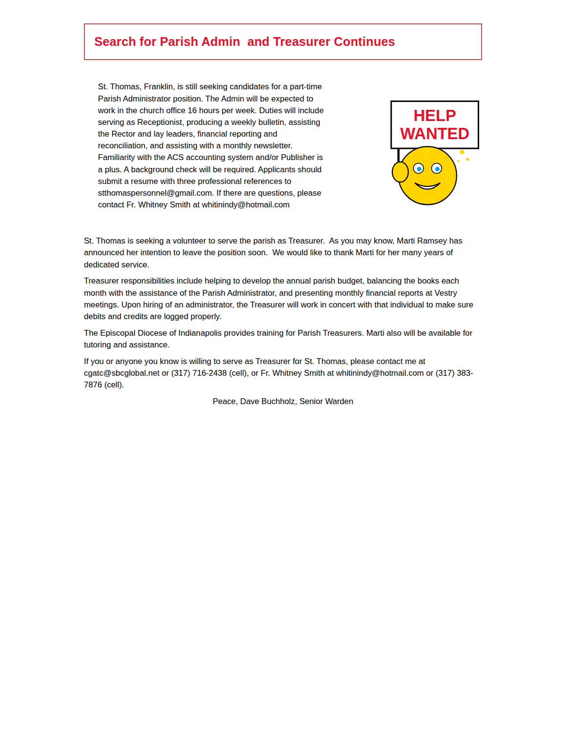Search for Parish Admin and Treasurer Continues
St. Thomas, Franklin, is still seeking candidates for a part-time Parish Administrator position. The Admin will be expected to work in the church office 16 hours per week. Duties will include serving as Receptionist, producing a weekly bulletin, assisting the Rector and lay leaders, financial reporting and reconciliation, and assisting with a monthly newsletter. Familiarity with the ACS accounting system and/or Publisher is a plus. A background check will be required. Applicants should submit a resume with three professional references to stthomaspersonnel@gmail.com. If there are questions, please contact Fr. Whitney Smith at whitinindy@hotmail.com
St. Thomas is seeking a volunteer to serve the parish as Treasurer. As you may know, Marti Ramsey has announced her intention to leave the position soon. We would like to thank Marti for her many years of dedicated service.
Treasurer responsibilities include helping to develop the annual parish budget, balancing the books each month with the assistance of the Parish Administrator, and presenting monthly financial reports at Vestry meetings. Upon hiring of an administrator, the Treasurer will work in concert with that individual to make sure debits and credits are logged properly.
The Episcopal Diocese of Indianapolis provides training for Parish Treasurers. Marti also will be available for tutoring and assistance.
If you or anyone you know is willing to serve as Treasurer for St. Thomas, please contact me at cgatc@sbcglobal.net or (317) 716-2438 (cell), or Fr. Whitney Smith at whitinindy@hotmail.com or (317) 383-7876 (cell).
Peace, Dave Buchholz, Senior Warden